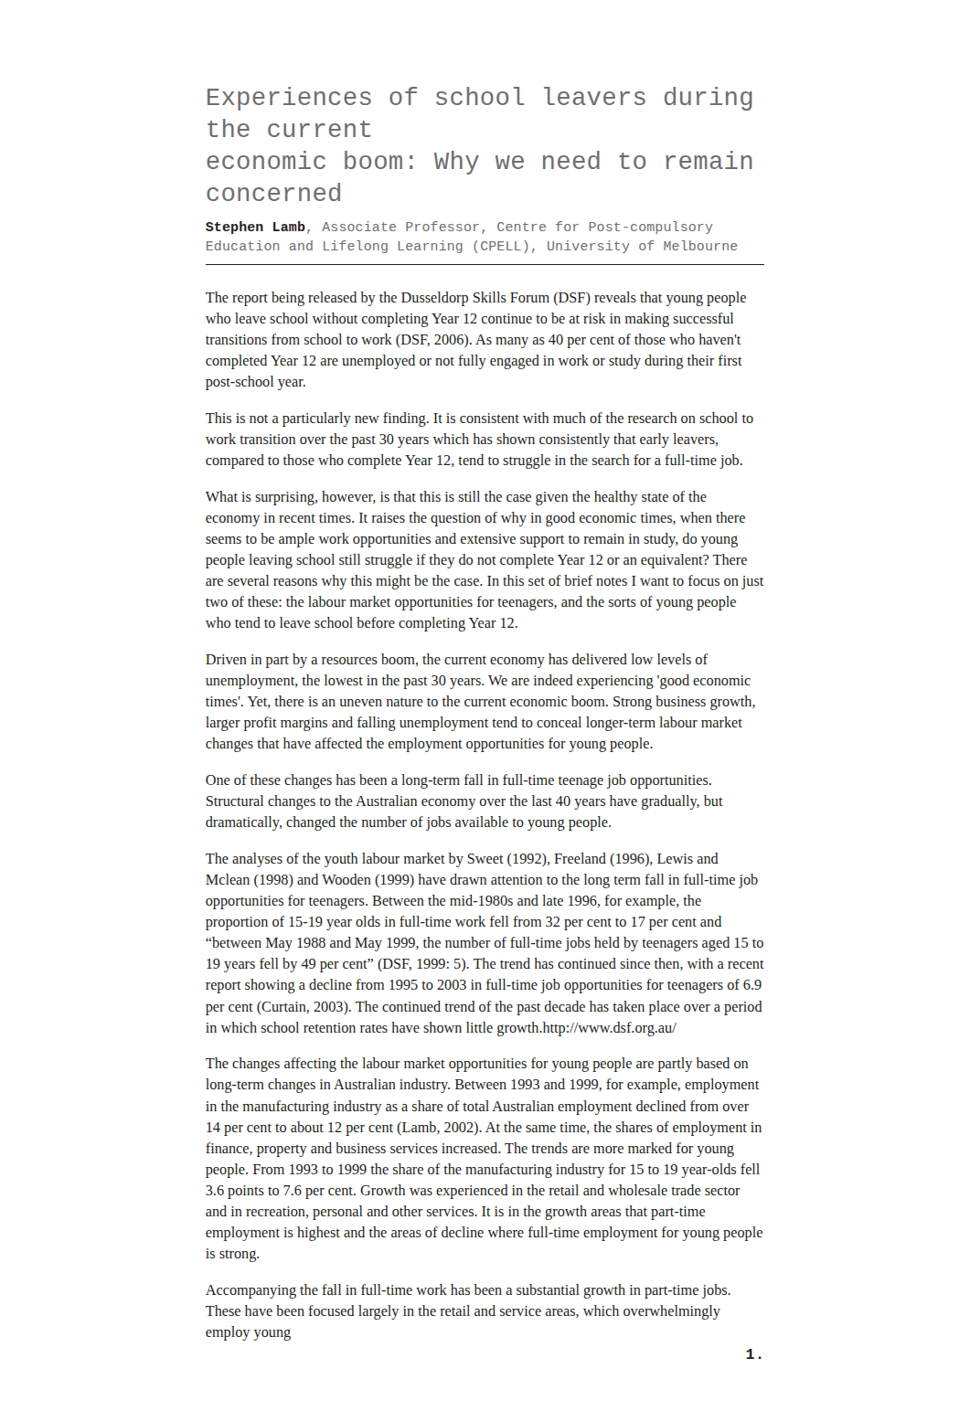Experiences of school leavers during the current
economic boom: Why we need to remain concerned
Stephen Lamb, Associate Professor, Centre for Post-compulsory Education and Lifelong Learning (CPELL), University of Melbourne
The report being released by the Dusseldorp Skills Forum (DSF) reveals that young people who leave school without completing Year 12 continue to be at risk in making successful transitions from school to work (DSF, 2006). As many as 40 per cent of those who haven't completed Year 12 are unemployed or not fully engaged in work or study during their first post-school year.
This is not a particularly new finding. It is consistent with much of the research on school to work transition over the past 30 years which has shown consistently that early leavers, compared to those who complete Year 12, tend to struggle in the search for a full-time job.
What is surprising, however, is that this is still the case given the healthy state of the economy in recent times. It raises the question of why in good economic times, when there seems to be ample work opportunities and extensive support to remain in study, do young people leaving school still struggle if they do not complete Year 12 or an equivalent? There are several reasons why this might be the case. In this set of brief notes I want to focus on just two of these: the labour market opportunities for teenagers, and the sorts of young people who tend to leave school before completing Year 12.
Driven in part by a resources boom, the current economy has delivered low levels of unemployment, the lowest in the past 30 years. We are indeed experiencing 'good economic times'. Yet, there is an uneven nature to the current economic boom. Strong business growth, larger profit margins and falling unemployment tend to conceal longer-term labour market changes that have affected the employment opportunities for young people.
One of these changes has been a long-term fall in full-time teenage job opportunities. Structural changes to the Australian economy over the last 40 years have gradually, but dramatically, changed the number of jobs available to young people.
The analyses of the youth labour market by Sweet (1992), Freeland (1996), Lewis and Mclean (1998) and Wooden (1999) have drawn attention to the long term fall in full-time job opportunities for teenagers. Between the mid-1980s and late 1996, for example, the proportion of 15-19 year olds in full-time work fell from 32 per cent to 17 per cent and “between May 1988 and May 1999, the number of full-time jobs held by teenagers aged 15 to 19 years fell by 49 per cent” (DSF, 1999: 5). The trend has continued since then, with a recent report showing a decline from 1995 to 2003 in full-time job opportunities for teenagers of 6.9 per cent (Curtain, 2003). The continued trend of the past decade has taken place over a period in which school retention rates have shown little growth.http://www.dsf.org.au/
The changes affecting the labour market opportunities for young people are partly based on long-term changes in Australian industry. Between 1993 and 1999, for example, employment in the manufacturing industry as a share of total Australian employment declined from over 14 per cent to about 12 per cent (Lamb, 2002). At the same time, the shares of employment in finance, property and business services increased. The trends are more marked for young people. From 1993 to 1999 the share of the manufacturing industry for 15 to 19 year-olds fell 3.6 points to 7.6 per cent. Growth was experienced in the retail and wholesale trade sector and in recreation, personal and other services. It is in the growth areas that part-time employment is highest and the areas of decline where full-time employment for young people is strong.
Accompanying the fall in full-time work has been a substantial growth in part-time jobs. These have been focused largely in the retail and service areas, which overwhelmingly employ young
1.